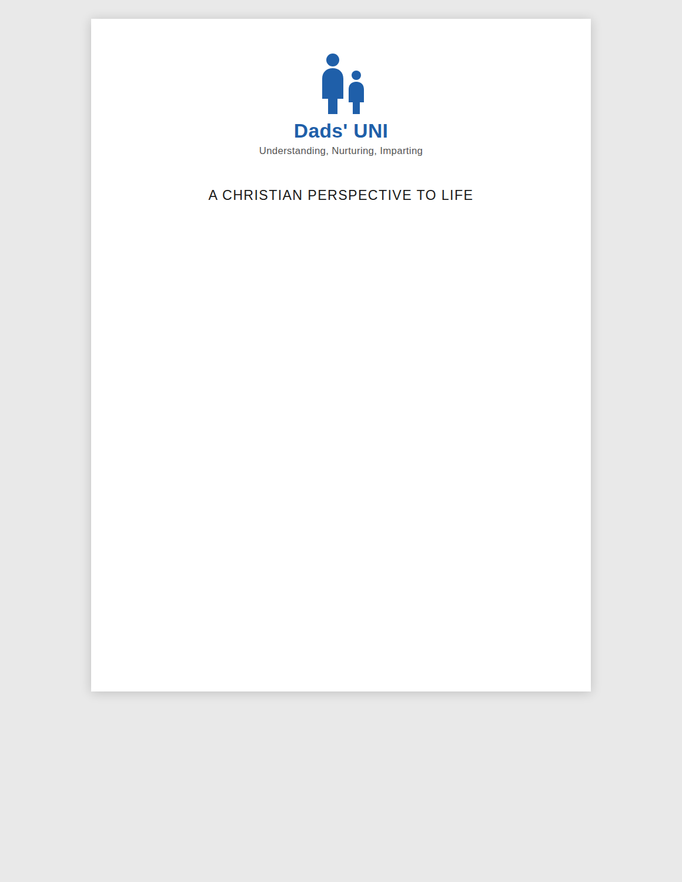Dads' UNI
Understanding, Nurturing, Imparting
A Christian Perspective to Life
A family of five photographed outdoors among green trees.